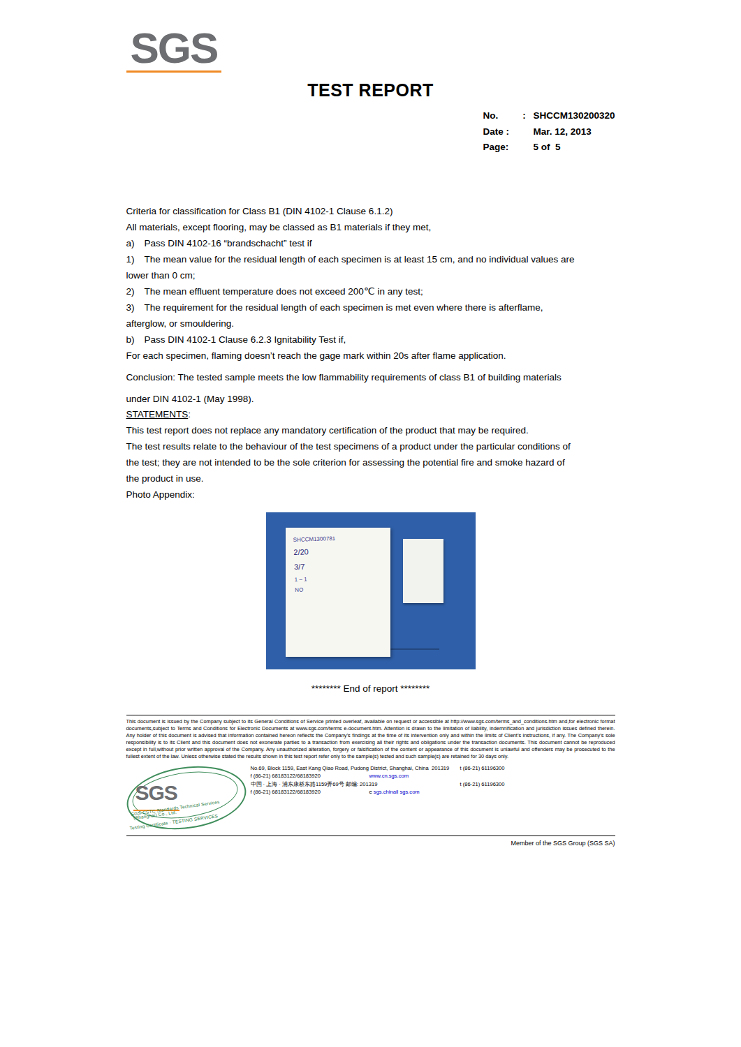SGS
TEST REPORT
| No. | : | SHCCM130200320 |
| Date : | | Mar. 12, 2013 |
| Page: | | 5 of 5 |
Criteria for classification for Class B1 (DIN 4102-1 Clause 6.1.2)
All materials, except flooring, may be classed as B1 materials if they met,
a) Pass DIN 4102-16 “brandschacht” test if
1) The mean value for the residual length of each specimen is at least 15 cm, and no individual values are
lower than 0 cm;
2) The mean effluent temperature does not exceed 200℃ in any test;
3) The requirement for the residual length of each specimen is met even where there is afterflame,
afterglow, or smouldering.
b) Pass DIN 4102-1 Clause 6.2.3 Ignitability Test if,
For each specimen, flaming doesn’t reach the gage mark within 20s after flame application.
Conclusion: The tested sample meets the low flammability requirements of class B1 of building materials
under DIN 4102-1 (May 1998).
STATEMENTS:
This test report does not replace any mandatory certification of the product that may be required.
The test results relate to the behaviour of the test specimens of a product under the particular conditions of
the test; they are not intended to be the sole criterion for assessing the potential fire and smoke hazard of
the product in use.
Photo Appendix:
SHCCM1300781
2/20
3/7
1 – 1
NO
******** End of report ********
This document is issued by the Company subject to its General Conditions of Service printed overleaf, available on request or accessible at http://www.sgs.com/terms_and_conditions.htm and,for electronic format documents,subject to Terms and Conditions for Electronic Documents at www.sgs.com/terms e-document.htm. Attention is drawn to the limitation of liability, indemnification and jurisdiction issues defined therein. Any holder of this document is advised that information contained hereon reflects the Company’s findings at the time of its intervention only and within the limits of Client’s instructions, if any. The Company’s sole responsibility is to its Client and this document does not exonerate parties to a transaction from exercising all their rights and obligations under the transaction documents. This document cannot be reproduced except in full,without prior written approval of the Company. Any unauthorized alteration, forgery or falsification of the content or appearance of this document is unlawful and offenders may be prosecuted to the fullest extent of the law. Unless otherwise stated the results shown in this test report refer only to the sample(s) tested and such sample(s) are retained for 30 days only.
SGS
SGS-CSTC Standards Technical Services
(Shanghai) Co., Ltd.
Testing Certificate · TESTING SERVICES
No.69, Block 1159, East Kang Qiao Road, Pudong District, Shanghai, China 201319
t (86-21) 61196300
f (86-21) 68183122/68183920
www.cn.sgs.com
中国 · 上海 · 浦东康桥东路1159弄69号 邮编: 201319
t (86-21) 61196300
f (86-21) 68183122/68183920
e sgs.chinail sgs.com
Member of the SGS Group (SGS SA)